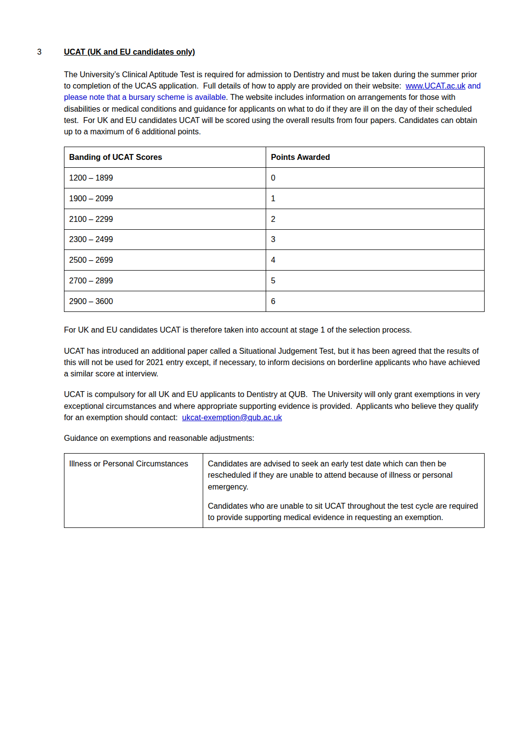3
UCAT (UK and EU candidates only)
The University’s Clinical Aptitude Test is required for admission to Dentistry and must be taken during the summer prior to completion of the UCAS application. Full details of how to apply are provided on their website: www.UCAT.ac.uk and please note that a bursary scheme is available. The website includes information on arrangements for those with disabilities or medical conditions and guidance for applicants on what to do if they are ill on the day of their scheduled test. For UK and EU candidates UCAT will be scored using the overall results from four papers. Candidates can obtain up to a maximum of 6 additional points.
| Banding of UCAT Scores | Points Awarded |
| --- | --- |
| 1200 – 1899 | 0 |
| 1900 – 2099 | 1 |
| 2100 – 2299 | 2 |
| 2300 – 2499 | 3 |
| 2500 – 2699 | 4 |
| 2700 – 2899 | 5 |
| 2900 – 3600 | 6 |
For UK and EU candidates UCAT is therefore taken into account at stage 1 of the selection process.
UCAT has introduced an additional paper called a Situational Judgement Test, but it has been agreed that the results of this will not be used for 2021 entry except, if necessary, to inform decisions on borderline applicants who have achieved a similar score at interview.
UCAT is compulsory for all UK and EU applicants to Dentistry at QUB. The University will only grant exemptions in very exceptional circumstances and where appropriate supporting evidence is provided. Applicants who believe they qualify for an exemption should contact: ukcat-exemption@qub.ac.uk
Guidance on exemptions and reasonable adjustments:
| Illness or Personal Circumstances | Candidates are advised to seek an early test date which can then be rescheduled if they are unable to attend because of illness or personal emergency. Candidates who are unable to sit UCAT throughout the test cycle are required to provide supporting medical evidence in requesting an exemption. |